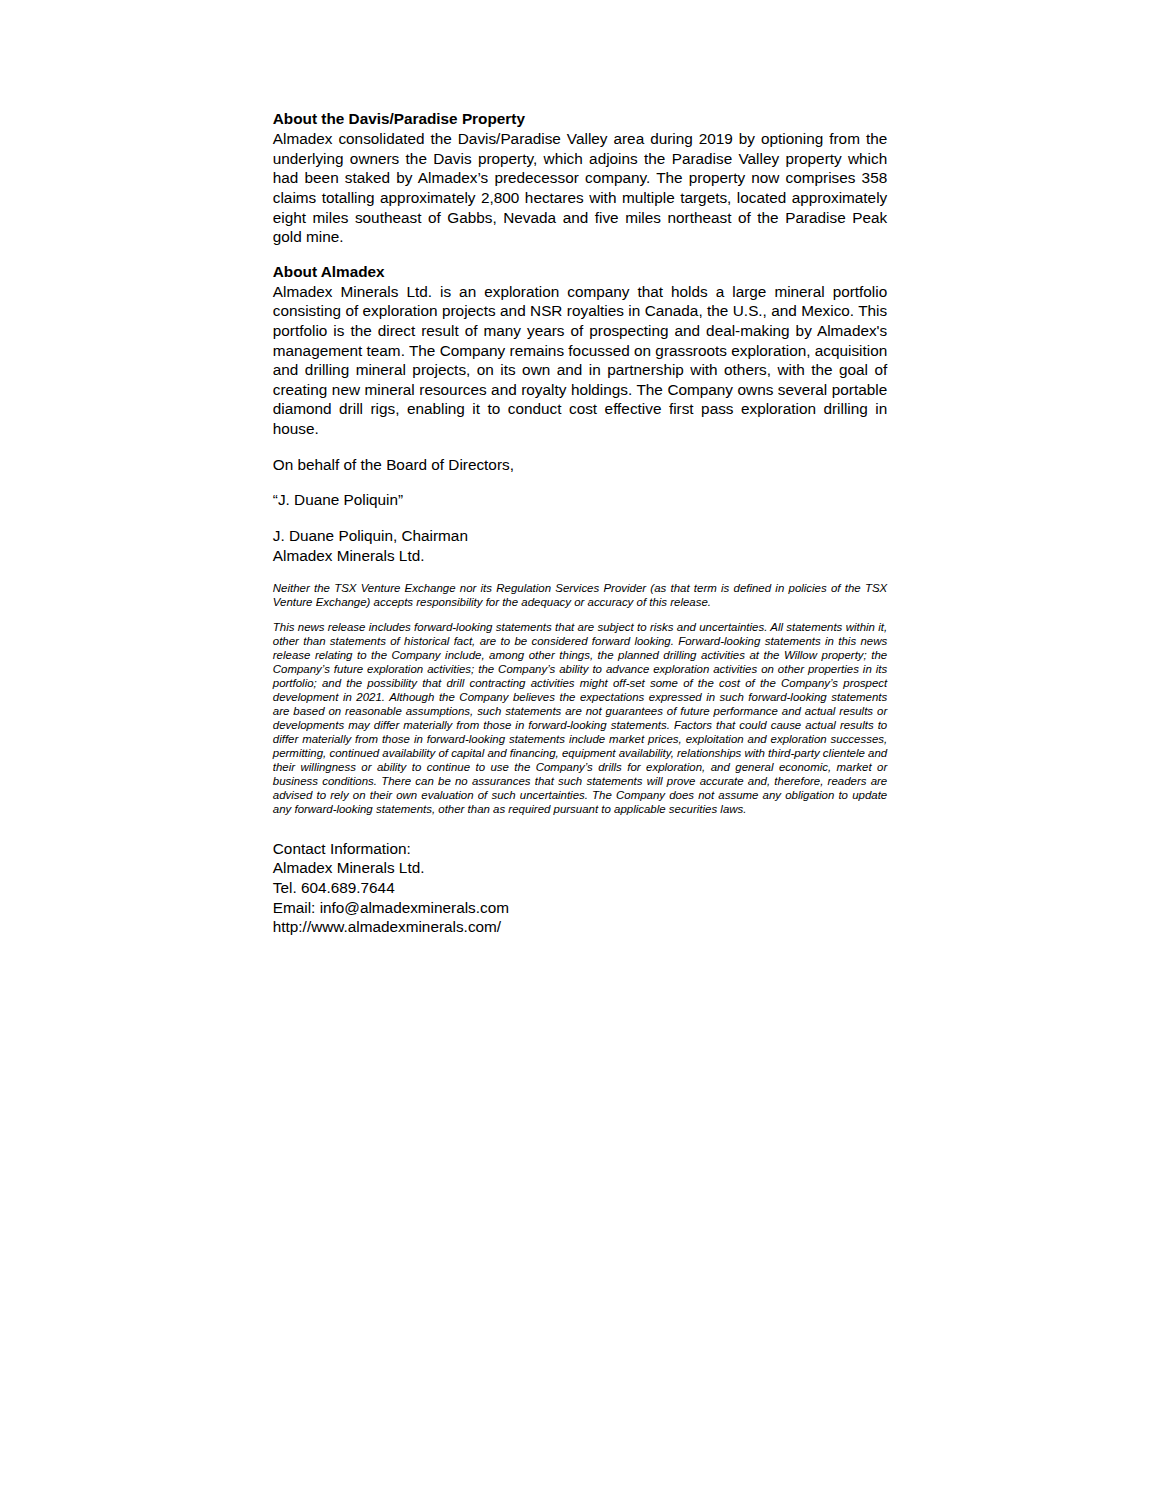About the Davis/Paradise Property
Almadex consolidated the Davis/Paradise Valley area during 2019 by optioning from the underlying owners the Davis property, which adjoins the Paradise Valley property which had been staked by Almadex’s predecessor company. The property now comprises 358 claims totalling approximately 2,800 hectares with multiple targets, located approximately eight miles southeast of Gabbs, Nevada and five miles northeast of the Paradise Peak gold mine.
About Almadex
Almadex Minerals Ltd. is an exploration company that holds a large mineral portfolio consisting of exploration projects and NSR royalties in Canada, the U.S., and Mexico. This portfolio is the direct result of many years of prospecting and deal-making by Almadex's management team. The Company remains focussed on grassroots exploration, acquisition and drilling mineral projects, on its own and in partnership with others, with the goal of creating new mineral resources and royalty holdings. The Company owns several portable diamond drill rigs, enabling it to conduct cost effective first pass exploration drilling in house.
On behalf of the Board of Directors,
“J. Duane Poliquin”
J. Duane Poliquin, Chairman
Almadex Minerals Ltd.
Neither the TSX Venture Exchange nor its Regulation Services Provider (as that term is defined in policies of the TSX Venture Exchange) accepts responsibility for the adequacy or accuracy of this release.
This news release includes forward-looking statements that are subject to risks and uncertainties. All statements within it, other than statements of historical fact, are to be considered forward looking. Forward-looking statements in this news release relating to the Company include, among other things, the planned drilling activities at the Willow property; the Company’s future exploration activities; the Company’s ability to advance exploration activities on other properties in its portfolio; and the possibility that drill contracting activities might off-set some of the cost of the Company’s prospect development in 2021. Although the Company believes the expectations expressed in such forward-looking statements are based on reasonable assumptions, such statements are not guarantees of future performance and actual results or developments may differ materially from those in forward-looking statements. Factors that could cause actual results to differ materially from those in forward-looking statements include market prices, exploitation and exploration successes, permitting, continued availability of capital and financing, equipment availability, relationships with third-party clientele and their willingness or ability to continue to use the Company’s drills for exploration, and general economic, market or business conditions. There can be no assurances that such statements will prove accurate and, therefore, readers are advised to rely on their own evaluation of such uncertainties. The Company does not assume any obligation to update any forward-looking statements, other than as required pursuant to applicable securities laws.
Contact Information:
Almadex Minerals Ltd.
Tel. 604.689.7644
Email: info@almadexminerals.com
http://www.almadexminerals.com/